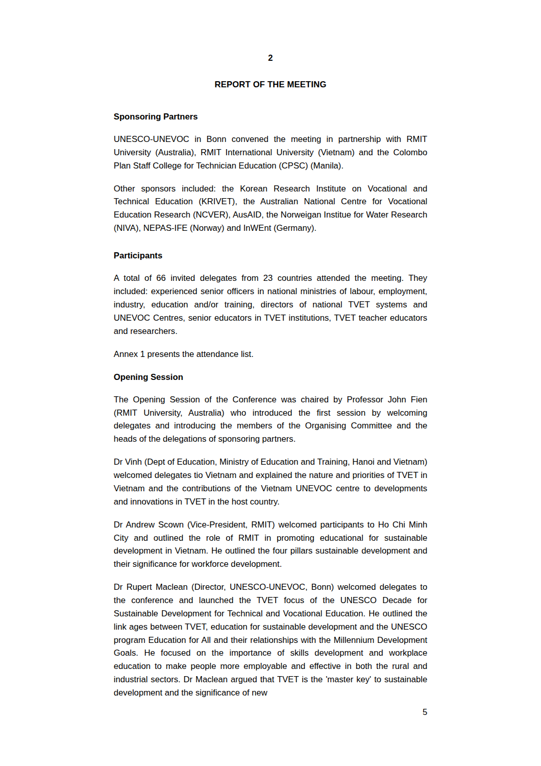2
REPORT OF THE MEETING
Sponsoring Partners
UNESCO-UNEVOC in Bonn convened the meeting in partnership with RMIT University (Australia), RMIT International University (Vietnam) and the Colombo Plan Staff College for Technician Education (CPSC) (Manila).
Other sponsors included: the Korean Research Institute on Vocational and Technical Education (KRIVET), the Australian National Centre for Vocational Education Research (NCVER), AusAID, the Norweigan Institue for Water Research (NIVA), NEPAS-IFE (Norway) and InWEnt (Germany).
Participants
A total of 66 invited delegates from 23 countries attended the meeting. They included: experienced senior officers in national ministries of labour, employment, industry, education and/or training, directors of national TVET systems and UNEVOC Centres, senior educators in TVET institutions, TVET teacher educators and researchers.
Annex 1 presents the attendance list.
Opening Session
The Opening Session of the Conference was chaired by Professor John Fien (RMIT University, Australia) who introduced the first session by welcoming delegates and introducing the members of the Organising Committee and the heads of the delegations of sponsoring partners.
Dr Vinh (Dept of Education, Ministry of Education and Training, Hanoi and Vietnam) welcomed delegates tio Vietnam and explained the nature and priorities of TVET in Vietnam and the contributions of the Vietnam UNEVOC centre to developments and innovations in TVET in the host country.
Dr Andrew Scown (Vice-President, RMIT) welcomed participants to Ho Chi Minh City and outlined the role of RMIT in promoting educational for sustainable development in Vietnam. He outlined the four pillars sustainable development and their significance for workforce development.
Dr Rupert Maclean (Director, UNESCO-UNEVOC, Bonn) welcomed delegates to the conference and launched the TVET focus of the UNESCO Decade for Sustainable Development for Technical and Vocational Education. He outlined the link ages between TVET, education for sustainable development and the UNESCO program Education for All and their relationships with the Millennium Development Goals. He focused on the importance of skills development and workplace education to make people more employable and effective in both the rural and industrial sectors. Dr Maclean argued that TVET is the 'master key' to sustainable development and the significance of new
5